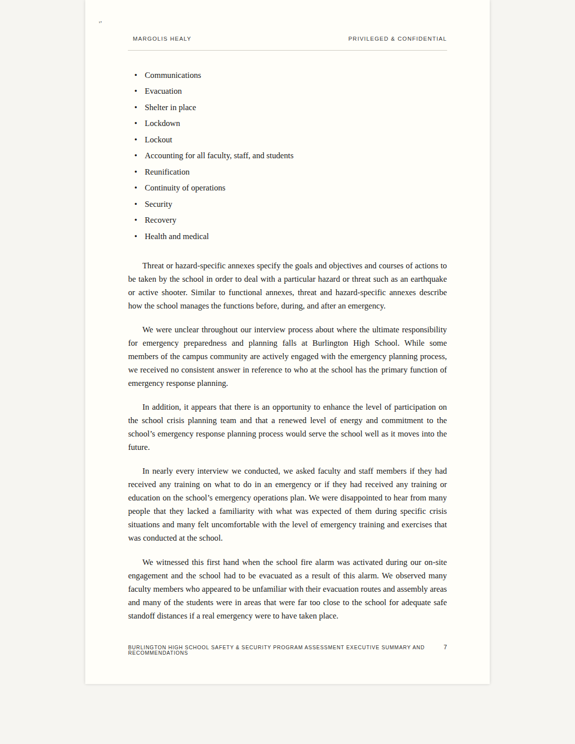’’
Margolis Healy Privileged & Confidential
Communications
Evacuation
Shelter in place
Lockdown
Lockout
Accounting for all faculty, staff, and students
Reunification
Continuity of operations
Security
Recovery
Health and medical
Threat or hazard-specific annexes specify the goals and objectives and courses of actions to be taken by the school in order to deal with a particular hazard or threat such as an earthquake or active shooter. Similar to functional annexes, threat and hazard-specific annexes describe how the school manages the functions before, during, and after an emergency.
We were unclear throughout our interview process about where the ultimate responsibility for emergency preparedness and planning falls at Burlington High School. While some members of the campus community are actively engaged with the emergency planning process, we received no consistent answer in reference to who at the school has the primary function of emergency response planning.
In addition, it appears that there is an opportunity to enhance the level of participation on the school crisis planning team and that a renewed level of energy and commitment to the school’s emergency response planning process would serve the school well as it moves into the future.
In nearly every interview we conducted, we asked faculty and staff members if they had received any training on what to do in an emergency or if they had received any training or education on the school’s emergency operations plan. We were disappointed to hear from many people that they lacked a familiarity with what was expected of them during specific crisis situations and many felt uncomfortable with the level of emergency training and exercises that was conducted at the school.
We witnessed this first hand when the school fire alarm was activated during our on-site engagement and the school had to be evacuated as a result of this alarm. We observed many faculty members who appeared to be unfamiliar with their evacuation routes and assembly areas and many of the students were in areas that were far too close to the school for adequate safe standoff distances if a real emergency were to have taken place.
Burlington High School Safety & Security Program Assessment Executive Summary and Recommendations 7